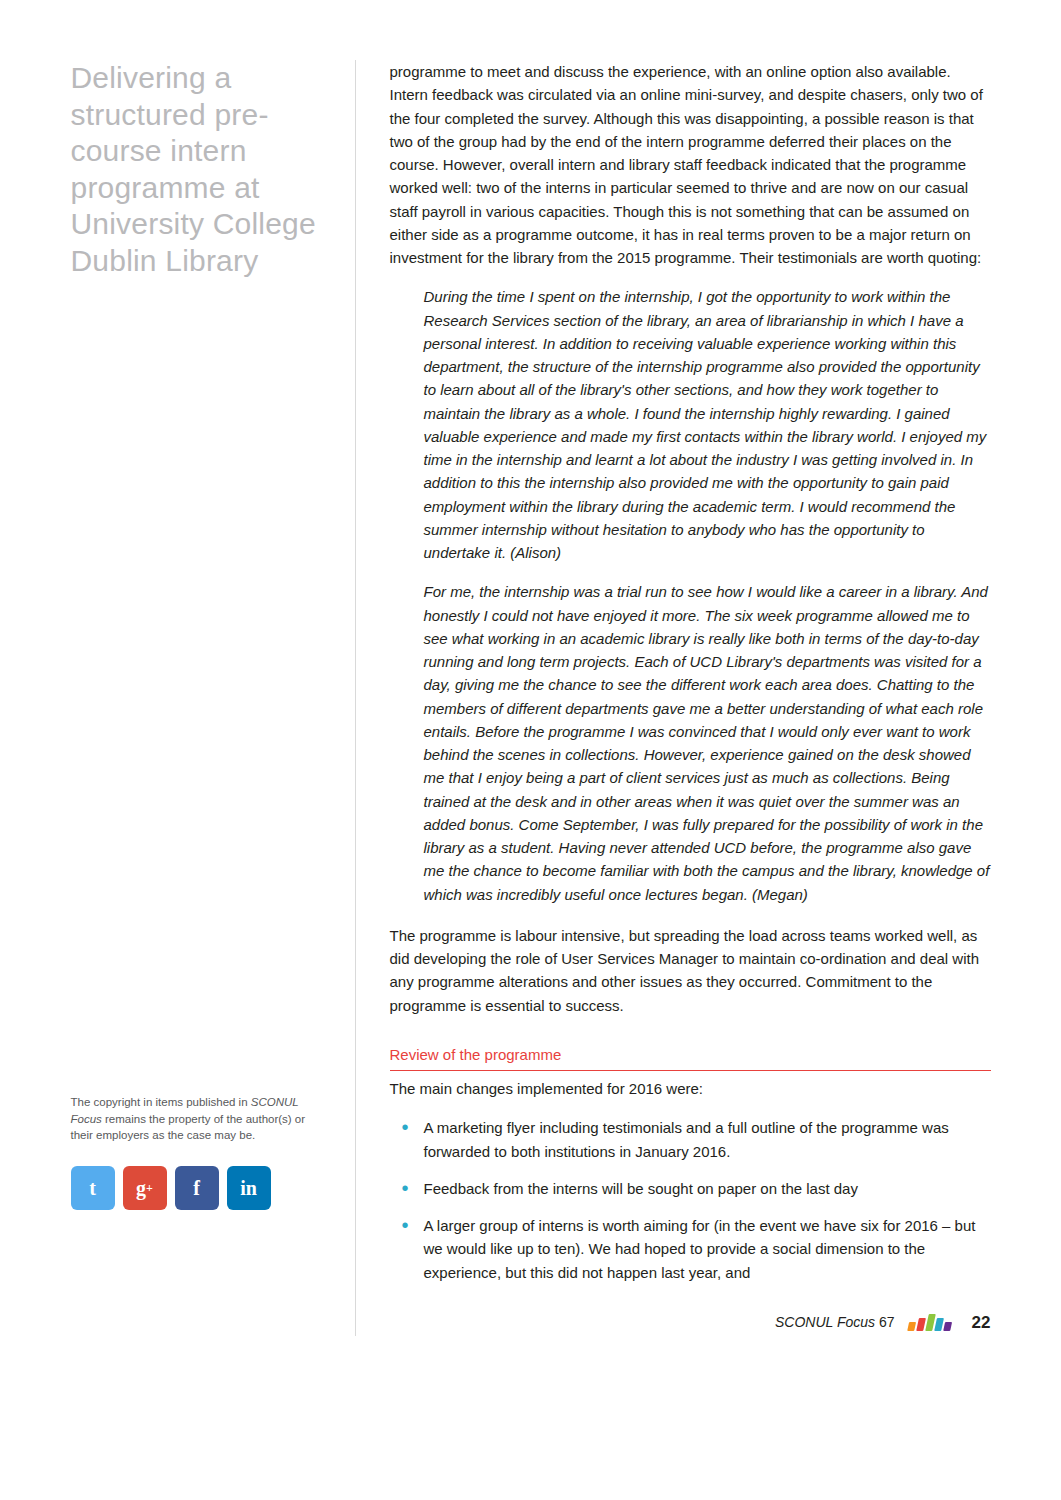Delivering a structured pre-course intern programme at University College Dublin Library
The copyright in items published in SCONUL Focus remains the property of the author(s) or their employers as the case may be.
t g+ f in
programme to meet and discuss the experience, with an online option also available. Intern feedback was circulated via an online mini-survey, and despite chasers, only two of the four completed the survey. Although this was disappointing, a possible reason is that two of the group had by the end of the intern programme deferred their places on the course. However, overall intern and library staff feedback indicated that the programme worked well: two of the interns in particular seemed to thrive and are now on our casual staff payroll in various capacities. Though this is not something that can be assumed on either side as a programme outcome, it has in real terms proven to be a major return on investment for the library from the 2015 programme. Their testimonials are worth quoting:
During the time I spent on the internship, I got the opportunity to work within the Research Services section of the library, an area of librarianship in which I have a personal interest. In addition to receiving valuable experience working within this department, the structure of the internship programme also provided the opportunity to learn about all of the library's other sections, and how they work together to maintain the library as a whole. I found the internship highly rewarding. I gained valuable experience and made my first contacts within the library world. I enjoyed my time in the internship and learnt a lot about the industry I was getting involved in. In addition to this the internship also provided me with the opportunity to gain paid employment within the library during the academic term. I would recommend the summer internship without hesitation to anybody who has the opportunity to undertake it. (Alison)
For me, the internship was a trial run to see how I would like a career in a library. And honestly I could not have enjoyed it more. The six week programme allowed me to see what working in an academic library is really like both in terms of the day-to-day running and long term projects. Each of UCD Library's departments was visited for a day, giving me the chance to see the different work each area does. Chatting to the members of different departments gave me a better understanding of what each role entails. Before the programme I was convinced that I would only ever want to work behind the scenes in collections. However, experience gained on the desk showed me that I enjoy being a part of client services just as much as collections. Being trained at the desk and in other areas when it was quiet over the summer was an added bonus. Come September, I was fully prepared for the possibility of work in the library as a student. Having never attended UCD before, the programme also gave me the chance to become familiar with both the campus and the library, knowledge of which was incredibly useful once lectures began. (Megan)
The programme is labour intensive, but spreading the load across teams worked well, as did developing the role of User Services Manager to maintain co-ordination and deal with any programme alterations and other issues as they occurred. Commitment to the programme is essential to success.
Review of the programme
The main changes implemented for 2016 were:
A marketing flyer including testimonials and a full outline of the programme was forwarded to both institutions in January 2016.
Feedback from the interns will be sought on paper on the last day
A larger group of interns is worth aiming for (in the event we have six for 2016 – but we would like up to ten). We had hoped to provide a social dimension to the experience, but this did not happen last year, and
SCONUL Focus 67 22